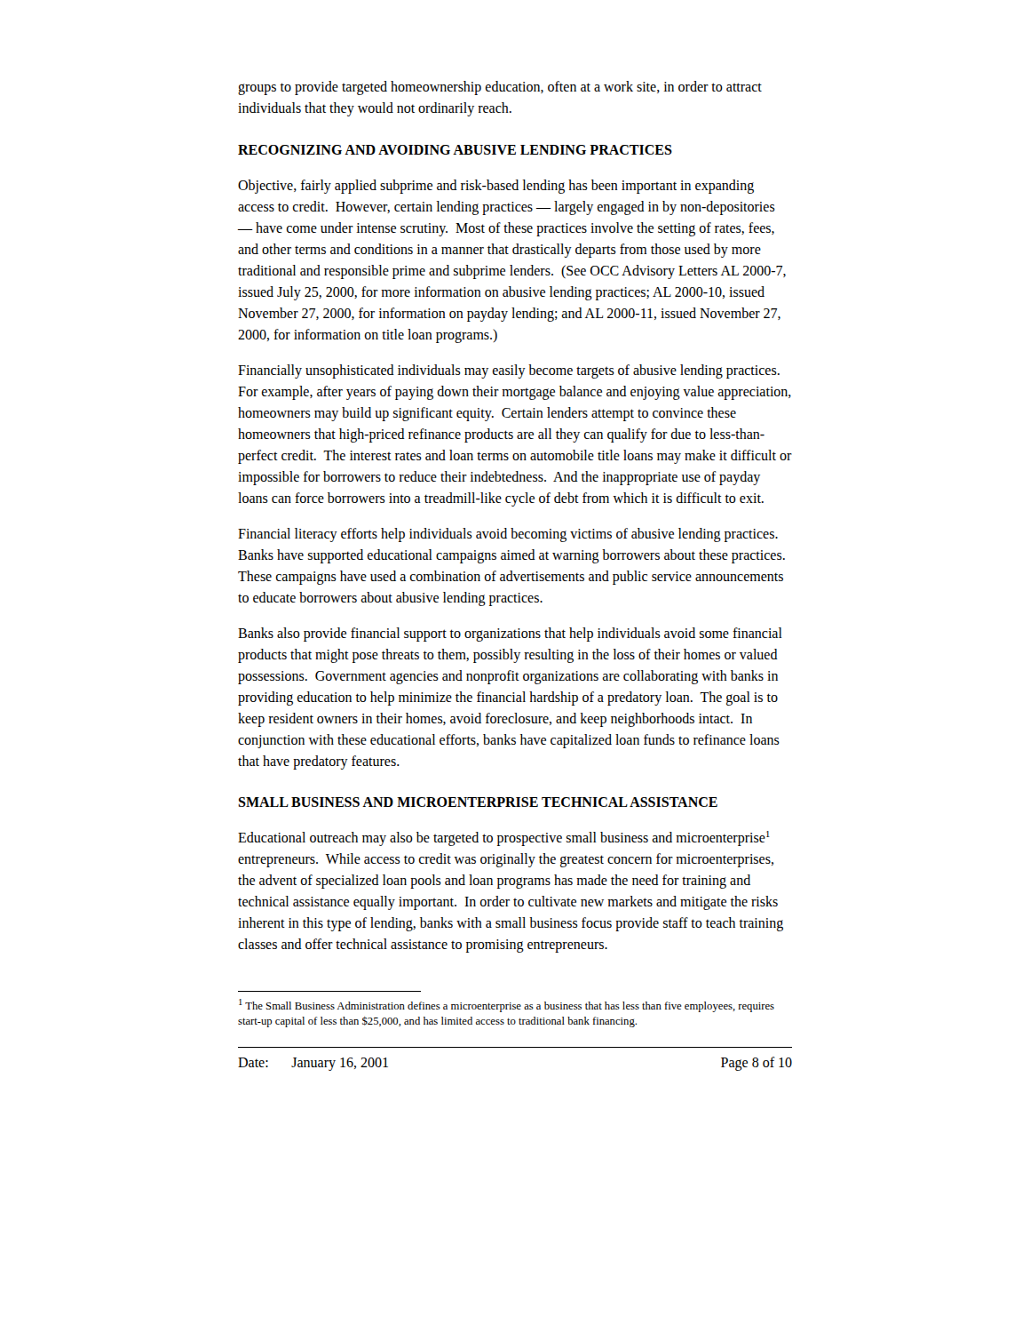groups to provide targeted homeownership education, often at a work site, in order to attract individuals that they would not ordinarily reach.
Recognizing and Avoiding Abusive Lending Practices
Objective, fairly applied subprime and risk-based lending has been important in expanding access to credit. However, certain lending practices — largely engaged in by non-depositories — have come under intense scrutiny. Most of these practices involve the setting of rates, fees, and other terms and conditions in a manner that drastically departs from those used by more traditional and responsible prime and subprime lenders. (See OCC Advisory Letters AL 2000-7, issued July 25, 2000, for more information on abusive lending practices; AL 2000-10, issued November 27, 2000, for information on payday lending; and AL 2000-11, issued November 27, 2000, for information on title loan programs.)
Financially unsophisticated individuals may easily become targets of abusive lending practices. For example, after years of paying down their mortgage balance and enjoying value appreciation, homeowners may build up significant equity. Certain lenders attempt to convince these homeowners that high-priced refinance products are all they can qualify for due to less-than-perfect credit. The interest rates and loan terms on automobile title loans may make it difficult or impossible for borrowers to reduce their indebtedness. And the inappropriate use of payday loans can force borrowers into a treadmill-like cycle of debt from which it is difficult to exit.
Financial literacy efforts help individuals avoid becoming victims of abusive lending practices. Banks have supported educational campaigns aimed at warning borrowers about these practices. These campaigns have used a combination of advertisements and public service announcements to educate borrowers about abusive lending practices.
Banks also provide financial support to organizations that help individuals avoid some financial products that might pose threats to them, possibly resulting in the loss of their homes or valued possessions. Government agencies and nonprofit organizations are collaborating with banks in providing education to help minimize the financial hardship of a predatory loan. The goal is to keep resident owners in their homes, avoid foreclosure, and keep neighborhoods intact. In conjunction with these educational efforts, banks have capitalized loan funds to refinance loans that have predatory features.
Small Business and Microenterprise Technical Assistance
Educational outreach may also be targeted to prospective small business and microenterprise1 entrepreneurs. While access to credit was originally the greatest concern for microenterprises, the advent of specialized loan pools and loan programs has made the need for training and technical assistance equally important. In order to cultivate new markets and mitigate the risks inherent in this type of lending, banks with a small business focus provide staff to teach training classes and offer technical assistance to promising entrepreneurs.
1 The Small Business Administration defines a microenterprise as a business that has less than five employees, requires start-up capital of less than $25,000, and has limited access to traditional bank financing.
Date: January 16, 2001
Page 8 of 10